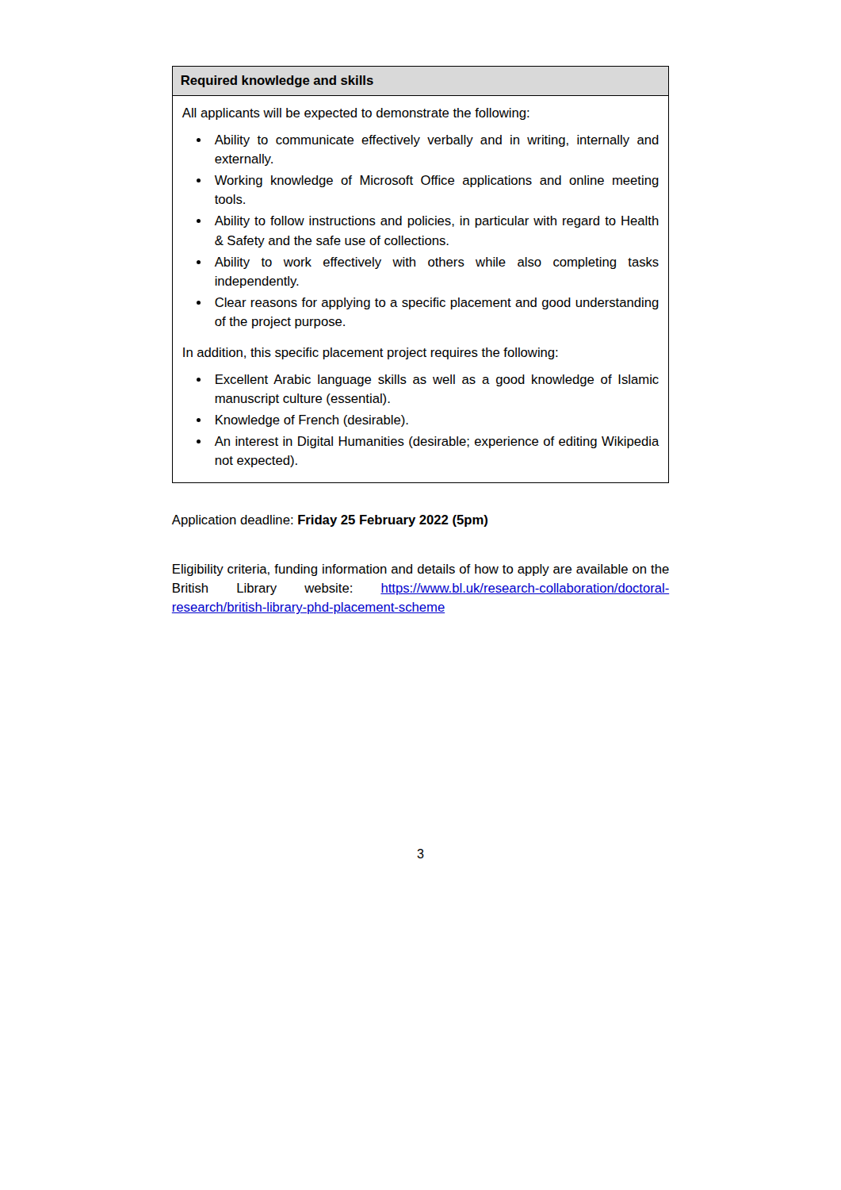| Required knowledge and skills |
| --- |
| All applicants will be expected to demonstrate the following: Ability to communicate effectively verbally and in writing, internally and externally. Working knowledge of Microsoft Office applications and online meeting tools. Ability to follow instructions and policies, in particular with regard to Health & Safety and the safe use of collections. Ability to work effectively with others while also completing tasks independently. Clear reasons for applying to a specific placement and good understanding of the project purpose. In addition, this specific placement project requires the following: Excellent Arabic language skills as well as a good knowledge of Islamic manuscript culture (essential). Knowledge of French (desirable). An interest in Digital Humanities (desirable; experience of editing Wikipedia not expected). |
Application deadline: Friday 25 February 2022 (5pm)
Eligibility criteria, funding information and details of how to apply are available on the British Library website: https://www.bl.uk/research-collaboration/doctoral-research/british-library-phd-placement-scheme
3